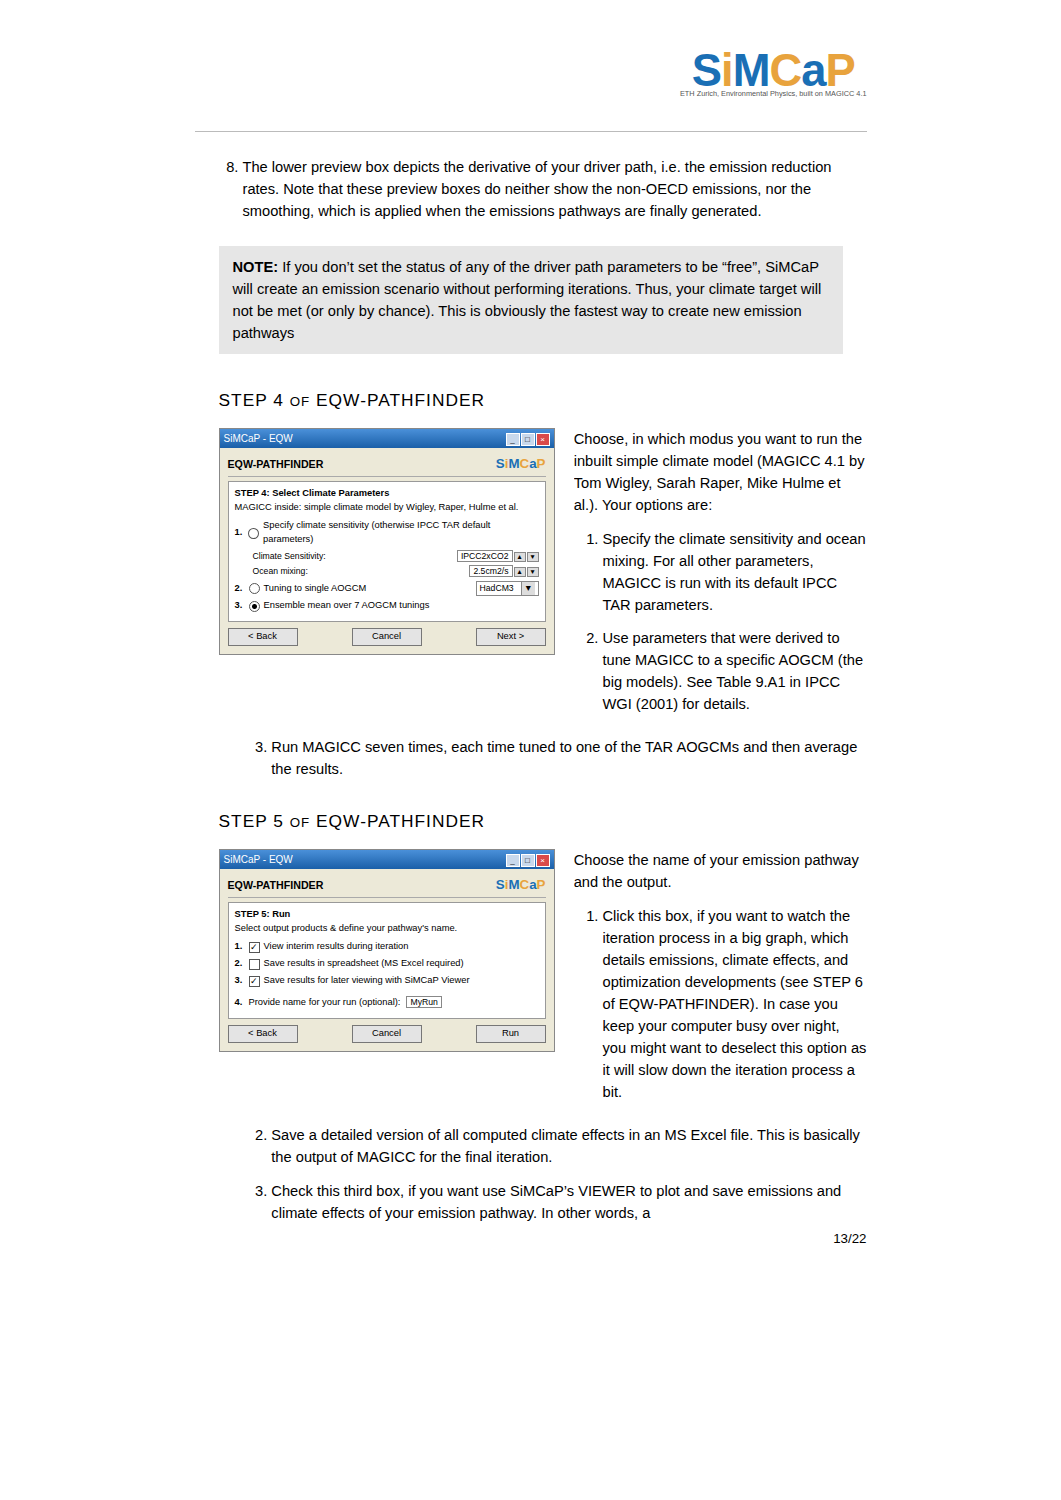SiMCaP
ETH Zurich, Environmental Physics, built on MAGICC 4.1
The lower preview box depicts the derivative of your driver path, i.e. the emission reduction rates. Note that these preview boxes do neither show the non-OECD emissions, nor the smoothing, which is applied when the emissions pathways are finally generated.
NOTE: If you don’t set the status of any of the driver path parameters to be “free”, SiMCaP will create an emission scenario without performing iterations. Thus, your climate target will not be met (or only by chance). This is obviously the fastest way to create new emission pathways
STEP 4 OF EQW-PATHFINDER
SiMCaP - EQW _□×
EQW-PATHFINDER SiMCaP
STEP 4: Select Climate Parameters
MAGICC inside: simple climate model by Wigley, Raper, Hulme et al.
1. Specify climate sensitivity (otherwise IPCC TAR default parameters)
Climate Sensitivity: IPCC2xCO2▲▼
Ocean mixing: 2.5cm2/s▲▼
2. Tuning to single AOGCM HadCM3▼
3. Ensemble mean over 7 AOGCM tunings
< Back Cancel Next >
Choose, in which modus you want to run the inbuilt simple climate model (MAGICC 4.1 by Tom Wigley, Sarah Raper, Mike Hulme et al.). Your options are:
Specify the climate sensitivity and ocean mixing. For all other parameters, MAGICC is run with its default IPCC TAR parameters.
Use parameters that were derived to tune MAGICC to a specific AOGCM (the big models). See Table 9.A1 in IPCC WGI (2001) for details.
Run MAGICC seven times, each time tuned to one of the TAR AOGCMs and then average the results.
STEP 5 OF EQW-PATHFINDER
SiMCaP - EQW _□×
EQW-PATHFINDER SiMCaP
STEP 5: Run
Select output products & define your pathway's name.
1. View interim results during iteration
2. Save results in spreadsheet (MS Excel required)
3. Save results for later viewing with SiMCaP Viewer
4. Provide name for your run (optional): MyRun
< Back Cancel Run
Choose the name of your emission pathway and the output.
Click this box, if you want to watch the iteration process in a big graph, which details emissions, climate effects, and optimization developments (see STEP 6 of EQW-PATHFINDER). In case you keep your computer busy over night, you might want to deselect this option as it will slow down the iteration process a bit.
Save a detailed version of all computed climate effects in an MS Excel file. This is basically the output of MAGICC for the final iteration.
Check this third box, if you want use SiMCaP’s VIEWER to plot and save emissions and climate effects of your emission pathway. In other words, a
13/22